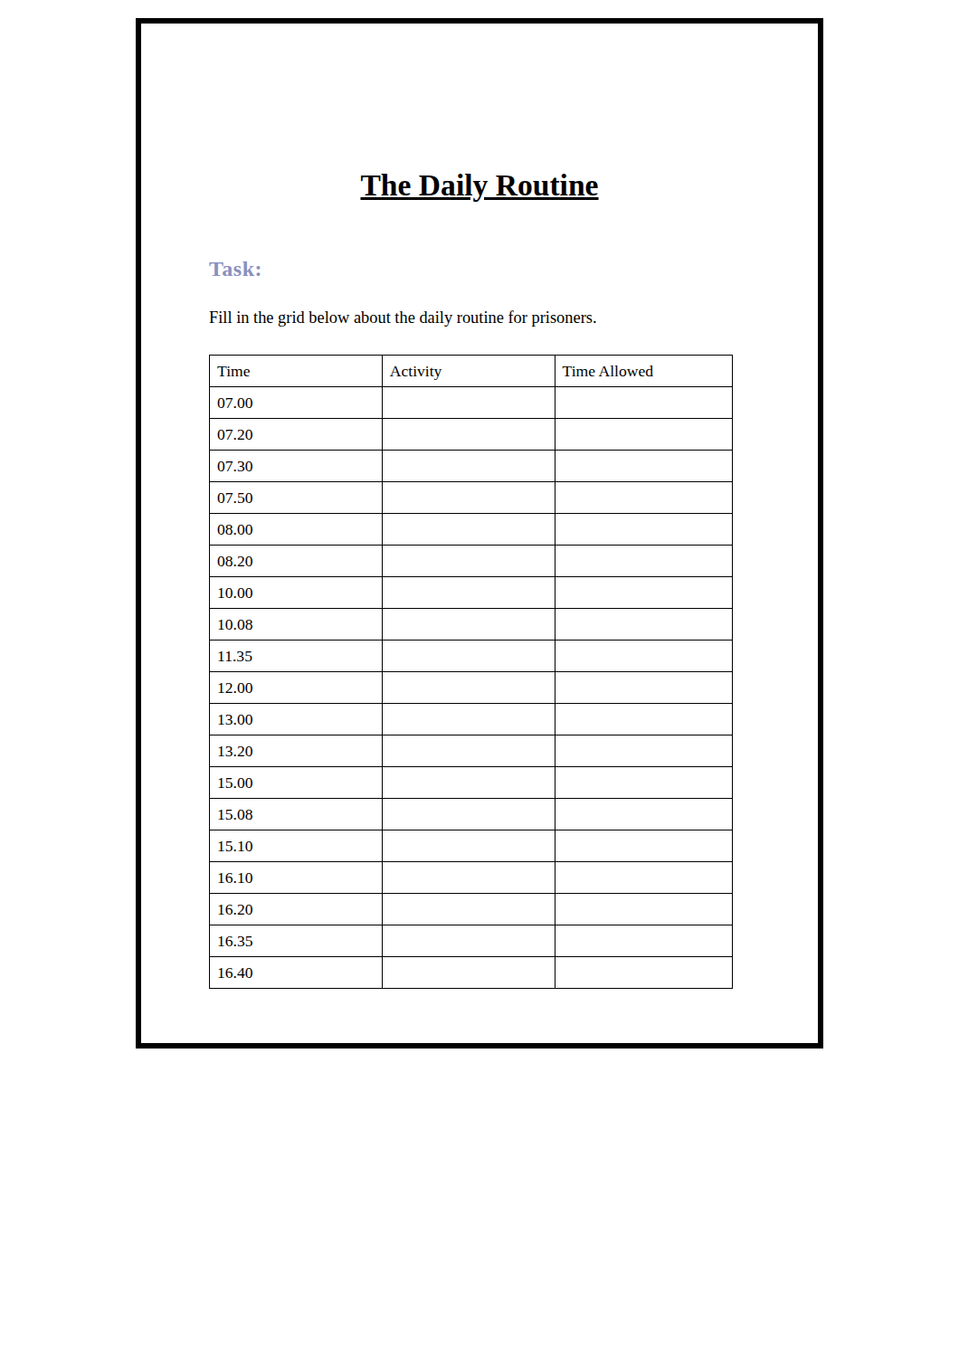The Daily Routine
Task:
Fill in the grid below about the daily routine for prisoners.
| Time | Activity | Time Allowed |
| --- | --- | --- |
| 07.00 | | |
| 07.20 | | |
| 07.30 | | |
| 07.50 | | |
| 08.00 | | |
| 08.20 | | |
| 10.00 | | |
| 10.08 | | |
| 11.35 | | |
| 12.00 | | |
| 13.00 | | |
| 13.20 | | |
| 15.00 | | |
| 15.08 | | |
| 15.10 | | |
| 16.10 | | |
| 16.20 | | |
| 16.35 | | |
| 16.40 | | |